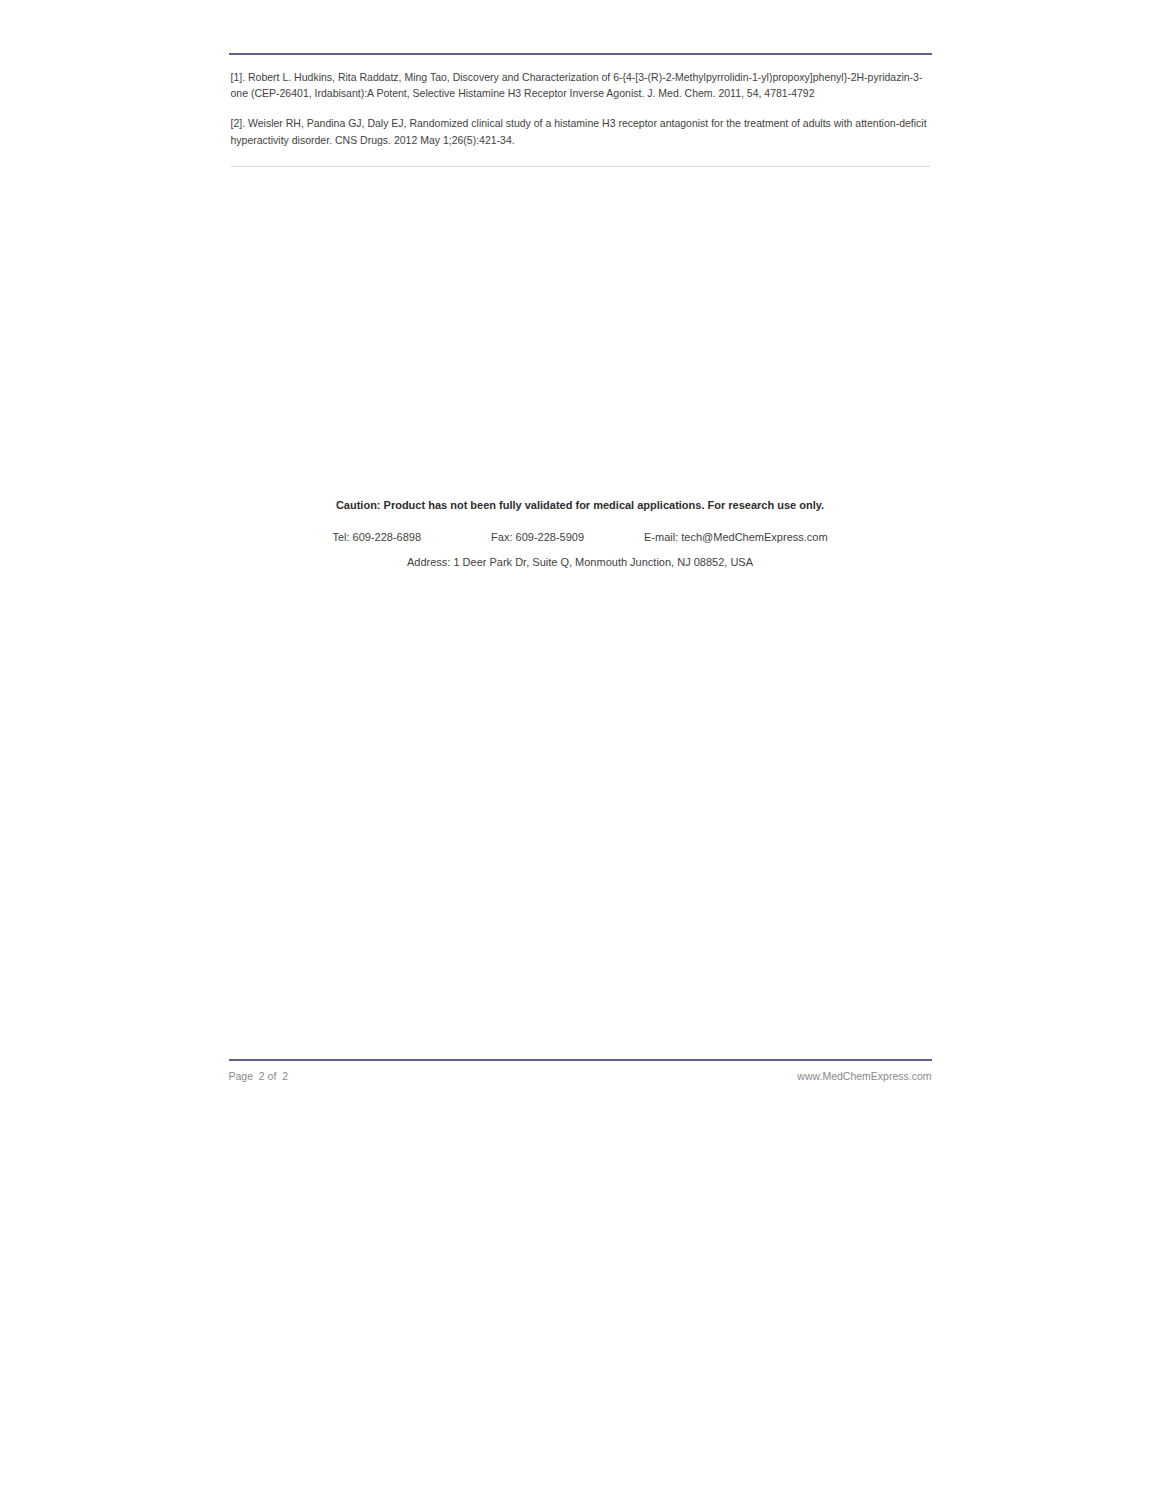[1]. Robert L. Hudkins, Rita Raddatz, Ming Tao, Discovery and Characterization of 6-{4-[3-(R)-2-Methylpyrrolidin-1-yl)propoxy]phenyl}-2H-pyridazin-3-one (CEP-26401, Irdabisant):A Potent, Selective Histamine H3 Receptor Inverse Agonist. J. Med. Chem. 2011, 54, 4781-4792
[2]. Weisler RH, Pandina GJ, Daly EJ, Randomized clinical study of a histamine H3 receptor antagonist for the treatment of adults with attention-deficit hyperactivity disorder. CNS Drugs. 2012 May 1;26(5):421-34.
Caution: Product has not been fully validated for medical applications. For research use only.
Tel: 609-228-6898 Fax: 609-228-5909 E-mail: tech@MedChemExpress.com
Address: 1 Deer Park Dr, Suite Q, Monmouth Junction, NJ 08852, USA
Page 2 of 2 www.MedChemExpress.com